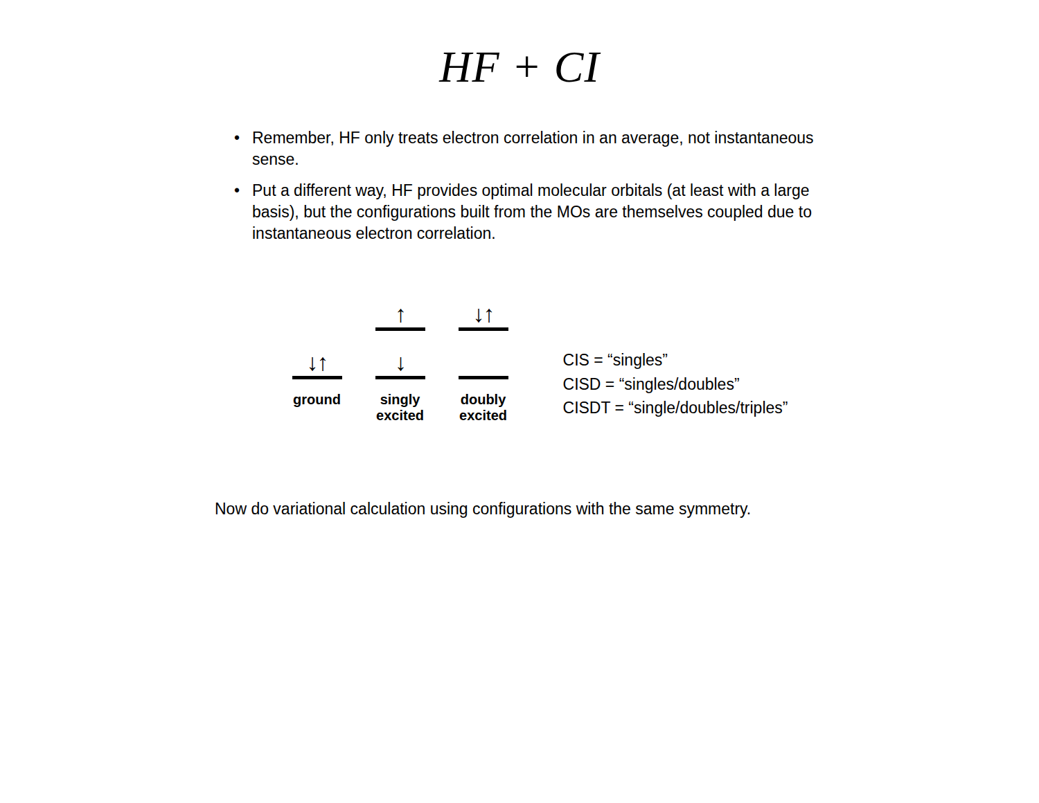HF + CI
Remember, HF only treats electron correlation in an average, not instantaneous sense.
Put a different way, HF provides optimal molecular orbitals (at least with a large basis), but the configurations built from the MOs are themselves coupled due to instantaneous electron correlation.
↓↑
ground
↑
↓
singly
excited
↓↑
doubly
excited
CIS = “singles”
CISD = “singles/doubles”
CISDT = “single/doubles/triples”
Now do variational calculation using configurations with the same symmetry.